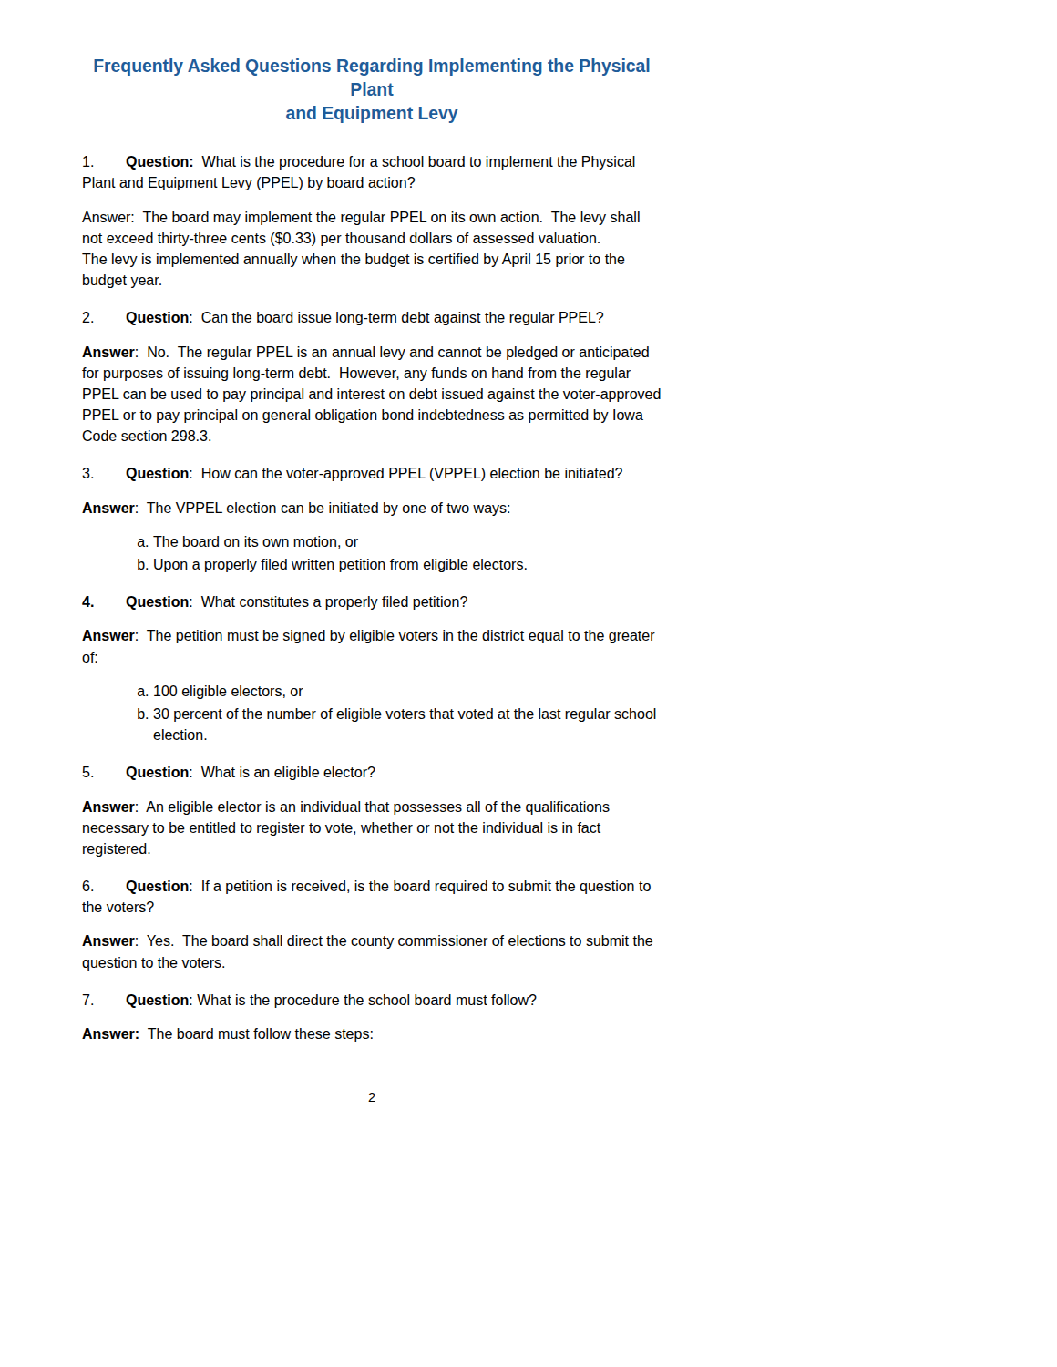Frequently Asked Questions Regarding Implementing the Physical Plant
and Equipment Levy
1. Question: What is the procedure for a school board to implement the Physical Plant and Equipment Levy (PPEL) by board action?
Answer: The board may implement the regular PPEL on its own action. The levy shall not exceed thirty-three cents ($0.33) per thousand dollars of assessed valuation.
The levy is implemented annually when the budget is certified by April 15 prior to the budget year.
2. Question: Can the board issue long-term debt against the regular PPEL?
Answer: No. The regular PPEL is an annual levy and cannot be pledged or anticipated for purposes of issuing long-term debt. However, any funds on hand from the regular PPEL can be used to pay principal and interest on debt issued against the voter-approved PPEL or to pay principal on general obligation bond indebtedness as permitted by Iowa Code section 298.3.
3. Question: How can the voter-approved PPEL (VPPEL) election be initiated?
Answer: The VPPEL election can be initiated by one of two ways:
The board on its own motion, or
Upon a properly filed written petition from eligible electors.
4. Question: What constitutes a properly filed petition?
Answer: The petition must be signed by eligible voters in the district equal to the greater of:
100 eligible electors, or
30 percent of the number of eligible voters that voted at the last regular school election.
5. Question: What is an eligible elector?
Answer: An eligible elector is an individual that possesses all of the qualifications necessary to be entitled to register to vote, whether or not the individual is in fact registered.
6. Question: If a petition is received, is the board required to submit the question to the voters?
Answer: Yes. The board shall direct the county commissioner of elections to submit the question to the voters.
7. Question: What is the procedure the school board must follow?
Answer: The board must follow these steps:
2